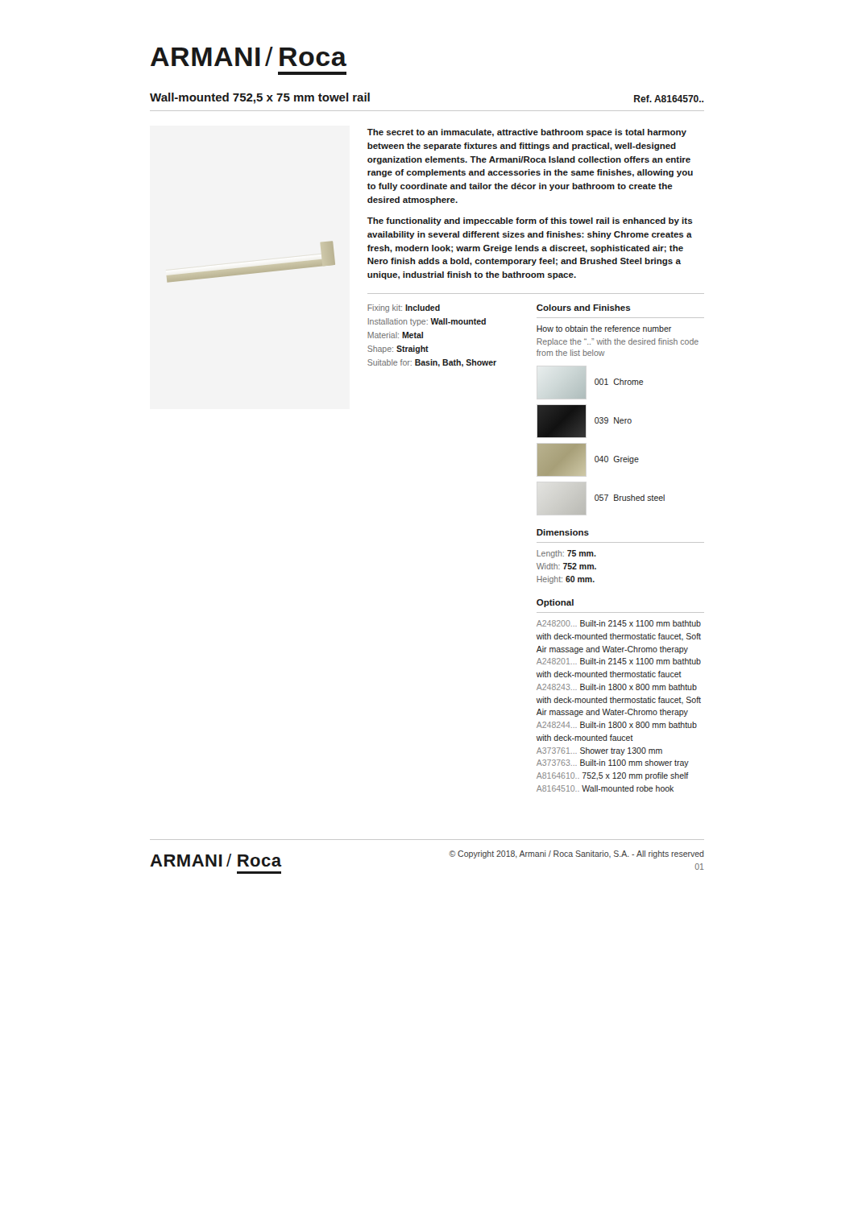ARMANI/Roca
Wall-mounted 752,5 x 75 mm towel rail
Ref. A8164570..
The secret to an immaculate, attractive bathroom space is total harmony between the separate fixtures and fittings and practical, well-designed organization elements. The Armani/Roca Island collection offers an entire range of complements and accessories in the same finishes, allowing you to fully coordinate and tailor the décor in your bathroom to create the desired atmosphere.
The functionality and impeccable form of this towel rail is enhanced by its availability in several different sizes and finishes: shiny Chrome creates a fresh, modern look; warm Greige lends a discreet, sophisticated air; the Nero finish adds a bold, contemporary feel; and Brushed Steel brings a unique, industrial finish to the bathroom space.
Fixing kit: Included
Installation type: Wall-mounted
Material: Metal
Shape: Straight
Suitable for: Basin, Bath, Shower
Colours and Finishes
How to obtain the reference number
Replace the “..” with the desired finish code from the list below
001 Chrome
039 Nero
040 Greige
057 Brushed steel
Dimensions
Length: 75 mm.
Width: 752 mm.
Height: 60 mm.
Optional
A248200... Built-in 2145 x 1100 mm bathtub with deck-mounted thermostatic faucet, Soft Air massage and Water-Chromo therapy
A248201... Built-in 2145 x 1100 mm bathtub with deck-mounted thermostatic faucet
A248243... Built-in 1800 x 800 mm bathtub with deck-mounted thermostatic faucet, Soft Air massage and Water-Chromo therapy
A248244... Built-in 1800 x 800 mm bathtub with deck-mounted faucet
A373761... Shower tray 1300 mm
A373763... Built-in 1100 mm shower tray
A8164610.. 752,5 x 120 mm profile shelf
A8164510.. Wall-mounted robe hook
ARMANI/Roca
© Copyright 2018, Armani / Roca Sanitario, S.A. - All rights reserved
01